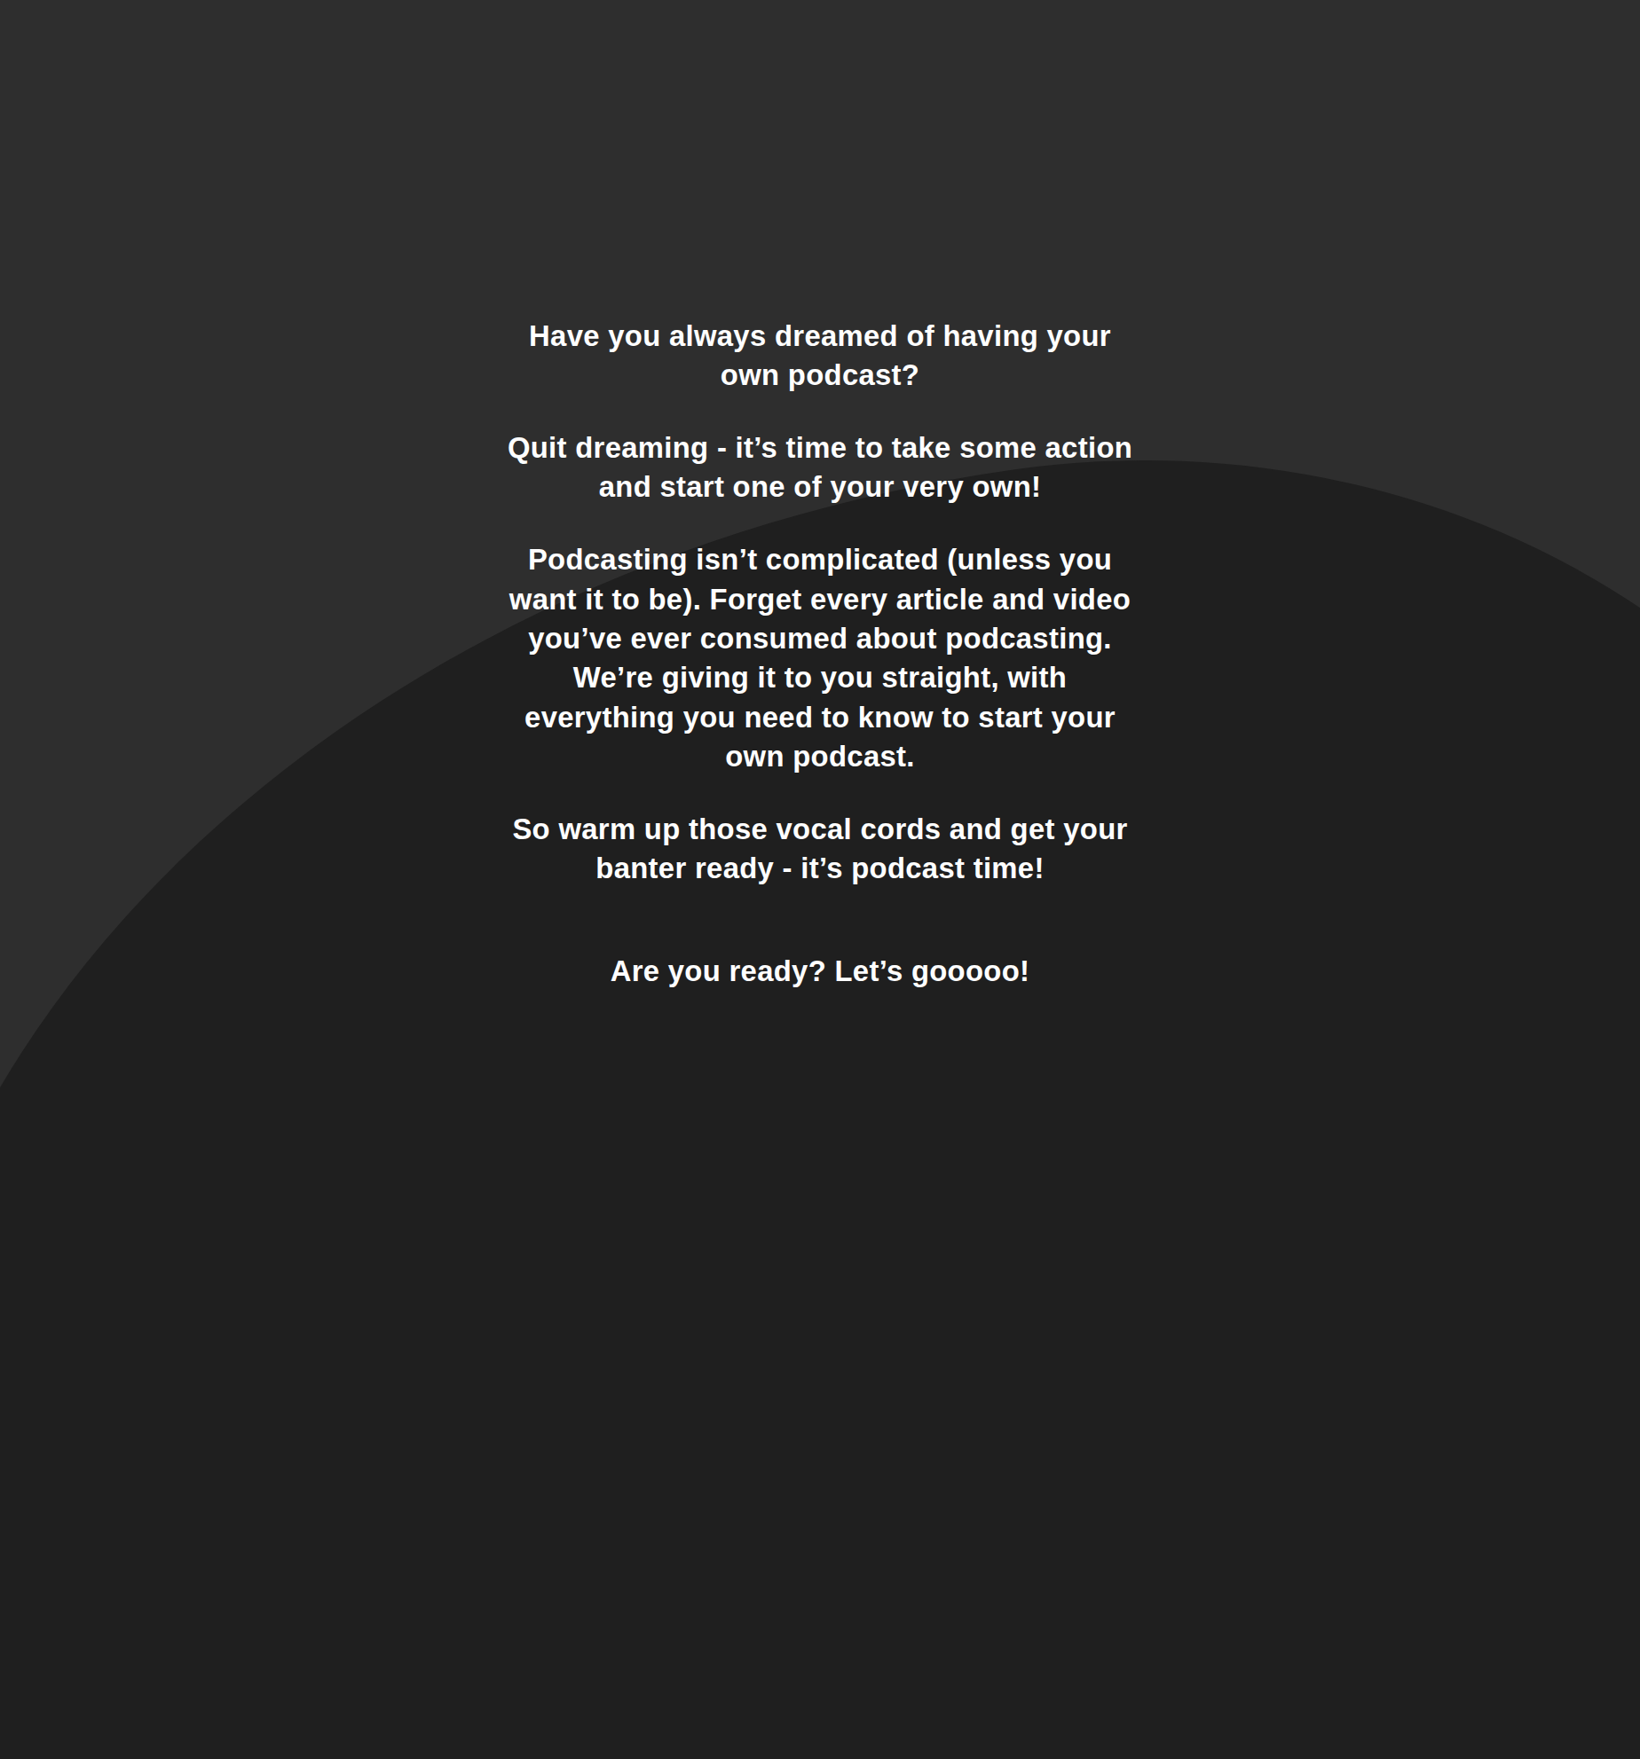Have you always dreamed of having your own podcast?
Quit dreaming - it’s time to take some action and start one of your very own!
Podcasting isn’t complicated (unless you want it to be). Forget every article and video you’ve ever consumed about podcasting. We’re giving it to you straight, with everything you need to know to start your own podcast.
So warm up those vocal cords and get your banter ready - it’s podcast time!
Are you ready? Let’s gooooo!